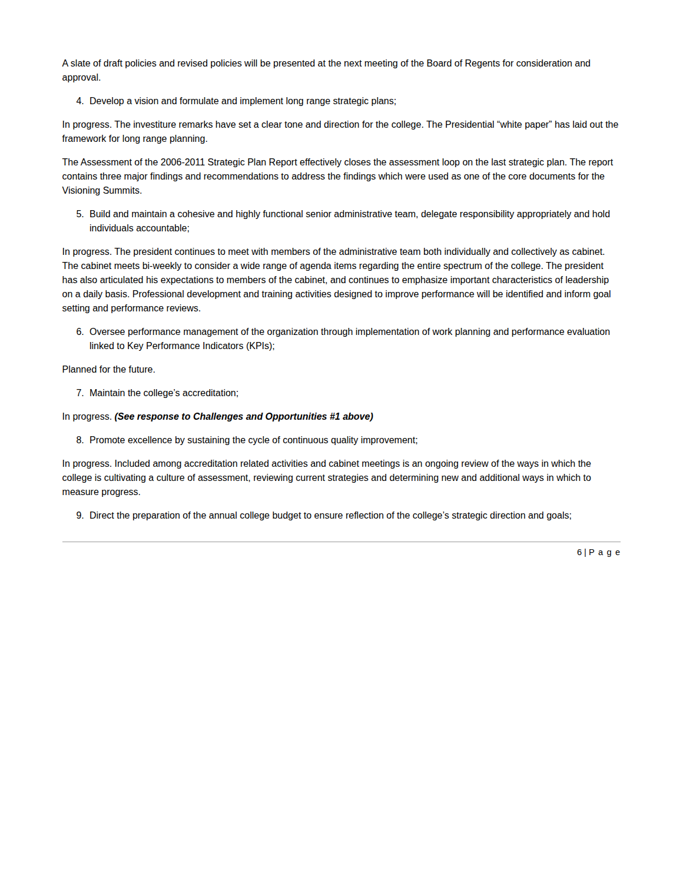A slate of draft policies and revised policies will be presented at the next meeting of the Board of Regents for consideration and approval.
Develop a vision and formulate and implement long range strategic plans;
In progress. The investiture remarks have set a clear tone and direction for the college. The Presidential “white paper” has laid out the framework for long range planning.
The Assessment of the 2006-2011 Strategic Plan Report effectively closes the assessment loop on the last strategic plan. The report contains three major findings and recommendations to address the findings which were used as one of the core documents for the Visioning Summits.
Build and maintain a cohesive and highly functional senior administrative team, delegate responsibility appropriately and hold individuals accountable;
In progress. The president continues to meet with members of the administrative team both individually and collectively as cabinet. The cabinet meets bi-weekly to consider a wide range of agenda items regarding the entire spectrum of the college. The president has also articulated his expectations to members of the cabinet, and continues to emphasize important characteristics of leadership on a daily basis. Professional development and training activities designed to improve performance will be identified and inform goal setting and performance reviews.
Oversee performance management of the organization through implementation of work planning and performance evaluation linked to Key Performance Indicators (KPIs);
Planned for the future.
Maintain the college’s accreditation;
In progress. (See response to Challenges and Opportunities #1 above)
Promote excellence by sustaining the cycle of continuous quality improvement;
In progress. Included among accreditation related activities and cabinet meetings is an ongoing review of the ways in which the college is cultivating a culture of assessment, reviewing current strategies and determining new and additional ways in which to measure progress.
Direct the preparation of the annual college budget to ensure reflection of the college’s strategic direction and goals;
6 | P a g e